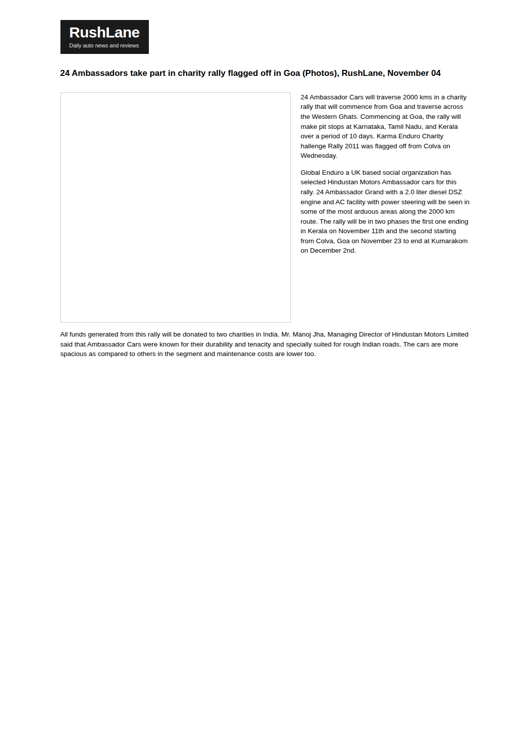Rush Lane
Daily auto news and reviews
24 Ambassadors take part in charity rally flagged off in Goa (Photos), RushLane, November 04
24 Ambassador Cars will traverse 2000 kms in a charity rally that will commence from Goa and traverse across the Western Ghats. Commencing at Goa, the rally will make pit stops at Karnataka, Tamil Nadu, and Kerala over a period of 10 days. Karma Enduro Charity hallenge Rally 2011 was flagged off from Colva on Wednesday.
Global Enduro a UK based social organization has selected Hindustan Motors Ambassador cars for this rally. 24 Ambassador Grand with a 2.0 liter diesel DSZ engine and AC facility with power steering will be seen in some of the most arduous areas along the 2000 km route. The rally will be in two phases the first one ending in Kerala on November 11th and the second starting from Colva, Goa on November 23 to end at Kumarakom on December 2nd.
All funds generated from this rally will be donated to two charities in India. Mr. Manoj Jha, Managing Director of Hindustan Motors Limited said that Ambassador Cars were known for their durability and tenacity and specially suited for rough Indian roads. The cars are more spacious as compared to others in the segment and maintenance costs are lower too.